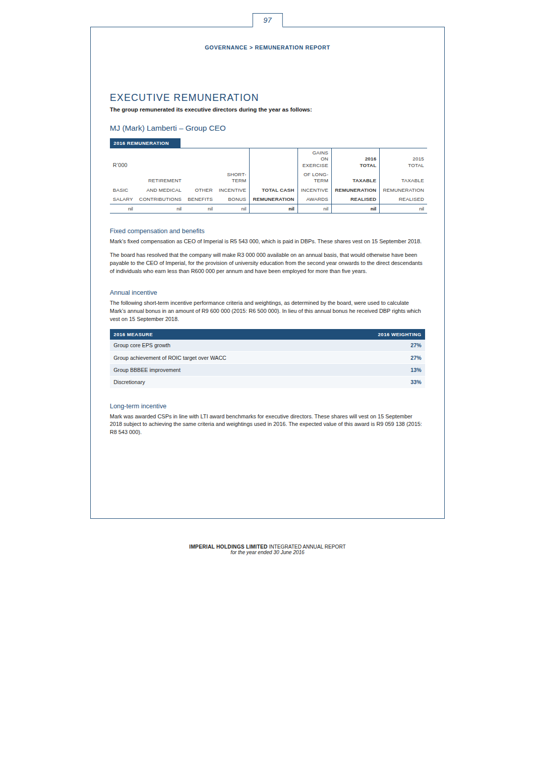97
GOVERNANCE > REMUNERATION REPORT
EXECUTIVE REMUNERATION
The group remunerated its executive directors during the year as follows:
MJ (Mark) Lamberti – Group CEO
2016 REMUNERATION
| R’000 | | | | | GAINS ON EXERCISE | 2016 TOTAL | 2015 TOTAL |
| --- | --- | --- | --- | --- | --- | --- | --- |
| | RETIREMENT | | SHORT-TERM | | OF LONG-TERM | TAXABLE | TAXABLE |
| BASIC | AND MEDICAL | OTHER | INCENTIVE | TOTAL CASH | INCENTIVE | REMUNERATION | REMUNERATION |
| SALARY | CONTRIBUTIONS | BENEFITS | BONUS | REMUNERATION | AWARDS | REALISED | REALISED |
| nil | nil | nil | nil | nil | nil | nil | nil |
Fixed compensation and benefits
Mark’s fixed compensation as CEO of Imperial is R5 543 000, which is paid in DBPs. These shares vest on 15 September 2018.
The board has resolved that the company will make R3 000 000 available on an annual basis, that would otherwise have been payable to the CEO of Imperial, for the provision of university education from the second year onwards to the direct descendants of individuals who earn less than R600 000 per annum and have been employed for more than five years.
Annual incentive
The following short-term incentive performance criteria and weightings, as determined by the board, were used to calculate Mark’s annual bonus in an amount of R9 600 000 (2015: R6 500 000). In lieu of this annual bonus he received DBP rights which vest on 15 September 2018.
| 2016 MEASURE | 2016 WEIGHTING |
| --- | --- |
| Group core EPS growth | 27% |
| Group achievement of ROIC target over WACC | 27% |
| Group BBBEE improvement | 13% |
| Discretionary | 33% |
Long-term incentive
Mark was awarded CSPs in line with LTI award benchmarks for executive directors. These shares will vest on 15 September 2018 subject to achieving the same criteria and weightings used in 2016. The expected value of this award is R9 059 138 (2015: R8 543 000).
IMPERIAL HOLDINGS LIMITED INTEGRATED ANNUAL REPORT
for the year ended 30 June 2016